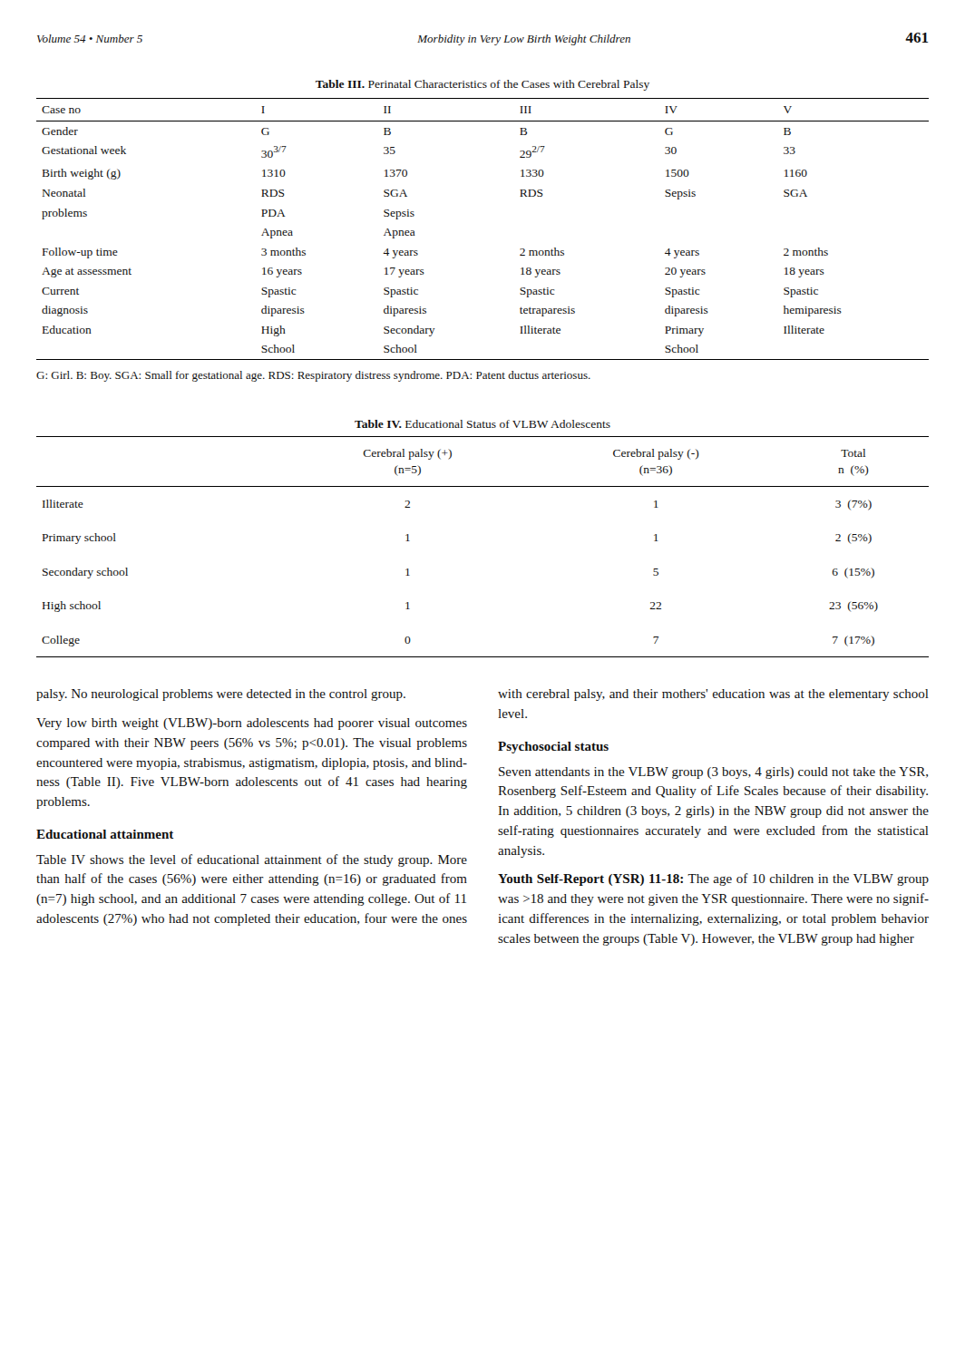Volume 54 • Number 5
Morbidity in Very Low Birth Weight Children
461
Table III. Perinatal Characteristics of the Cases with Cerebral Palsy
| Case no | I | II | III | IV | V |
| --- | --- | --- | --- | --- | --- |
| Gender | G | B | B | G | B |
| Gestational week | 30 3/7 | 35 | 29 2/7 | 30 | 33 |
| Birth weight (g) | 1310 | 1370 | 1330 | 1500 | 1160 |
| Neonatal | RDS | SGA | RDS | Sepsis | SGA |
| problems | PDA | Sepsis | | | |
| | Apnea | Apnea | | | |
| Follow-up time | 3 months | 4 years | 2 months | 4 years | 2 months |
| Age at assessment | 16 years | 17 years | 18 years | 20 years | 18 years |
| Current | Spastic | Spastic | Spastic | Spastic | Spastic |
| diagnosis | diparesis | diparesis | tetraparesis | diparesis | hemiparesis |
| Education | High | Secondary | Illiterate | Primary | Illiterate |
| | School | School | | School | |
G: Girl. B: Boy. SGA: Small for gestational age. RDS: Respiratory distress syndrome. PDA: Patent ductus arteriosus.
Table IV. Educational Status of VLBW Adolescents
| | Cerebral palsy (+) (n=5) | Cerebral palsy (-) (n=36) | Total n (%) |
| --- | --- | --- | --- |
| Illiterate | 2 | 1 | 3 (7%) |
| Primary school | 1 | 1 | 2 (5%) |
| Secondary school | 1 | 5 | 6 (15%) |
| High school | 1 | 22 | 23 (56%) |
| College | 0 | 7 | 7 (17%) |
palsy. No neurological problems were detected in the control group.
Very low birth weight (VLBW)-born adolescents had poorer visual outcomes compared with their NBW peers (56% vs 5%; p<0.01). The visual problems encountered were myopia, strabismus, astigmatism, diplopia, ptosis, and blindness (Table II). Five VLBW-born adolescents out of 41 cases had hearing problems.
Educational attainment
Table IV shows the level of educational attainment of the study group. More than half of the cases (56%) were either attending (n=16) or graduated from (n=7) high school, and an additional 7 cases were attending college. Out of 11 adolescents (27%) who had not completed their education, four were the ones with cerebral palsy, and their mothers' education was at the elementary school level.
Psychosocial status
Seven attendants in the VLBW group (3 boys, 4 girls) could not take the YSR, Rosenberg Self-Esteem and Quality of Life Scales because of their disability. In addition, 5 children (3 boys, 2 girls) in the NBW group did not answer the self-rating questionnaires accurately and were excluded from the statistical analysis.
Youth Self-Report (YSR) 11-18: The age of 10 children in the VLBW group was >18 and they were not given the YSR questionnaire. There were no significant differences in the internalizing, externalizing, or total problem behavior scales between the groups (Table V). However, the VLBW group had higher